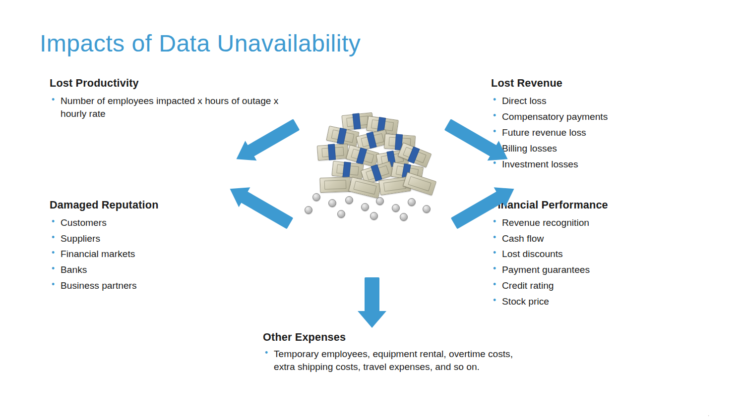Impacts of Data Unavailability
Lost Productivity
Number of employees impacted x hours of outage x hourly rate
Lost Revenue
Direct loss
Compensatory payments
Future revenue loss
Billing losses
Investment losses
Damaged Reputation
Customers
Suppliers
Financial markets
Banks
Business partners
Financial Performance
Revenue recognition
Cash flow
Lost discounts
Payment guarantees
Credit rating
Stock price
Other Expenses
Temporary employees, equipment rental, overtime costs, extra shipping costs, travel expenses, and so on.
.